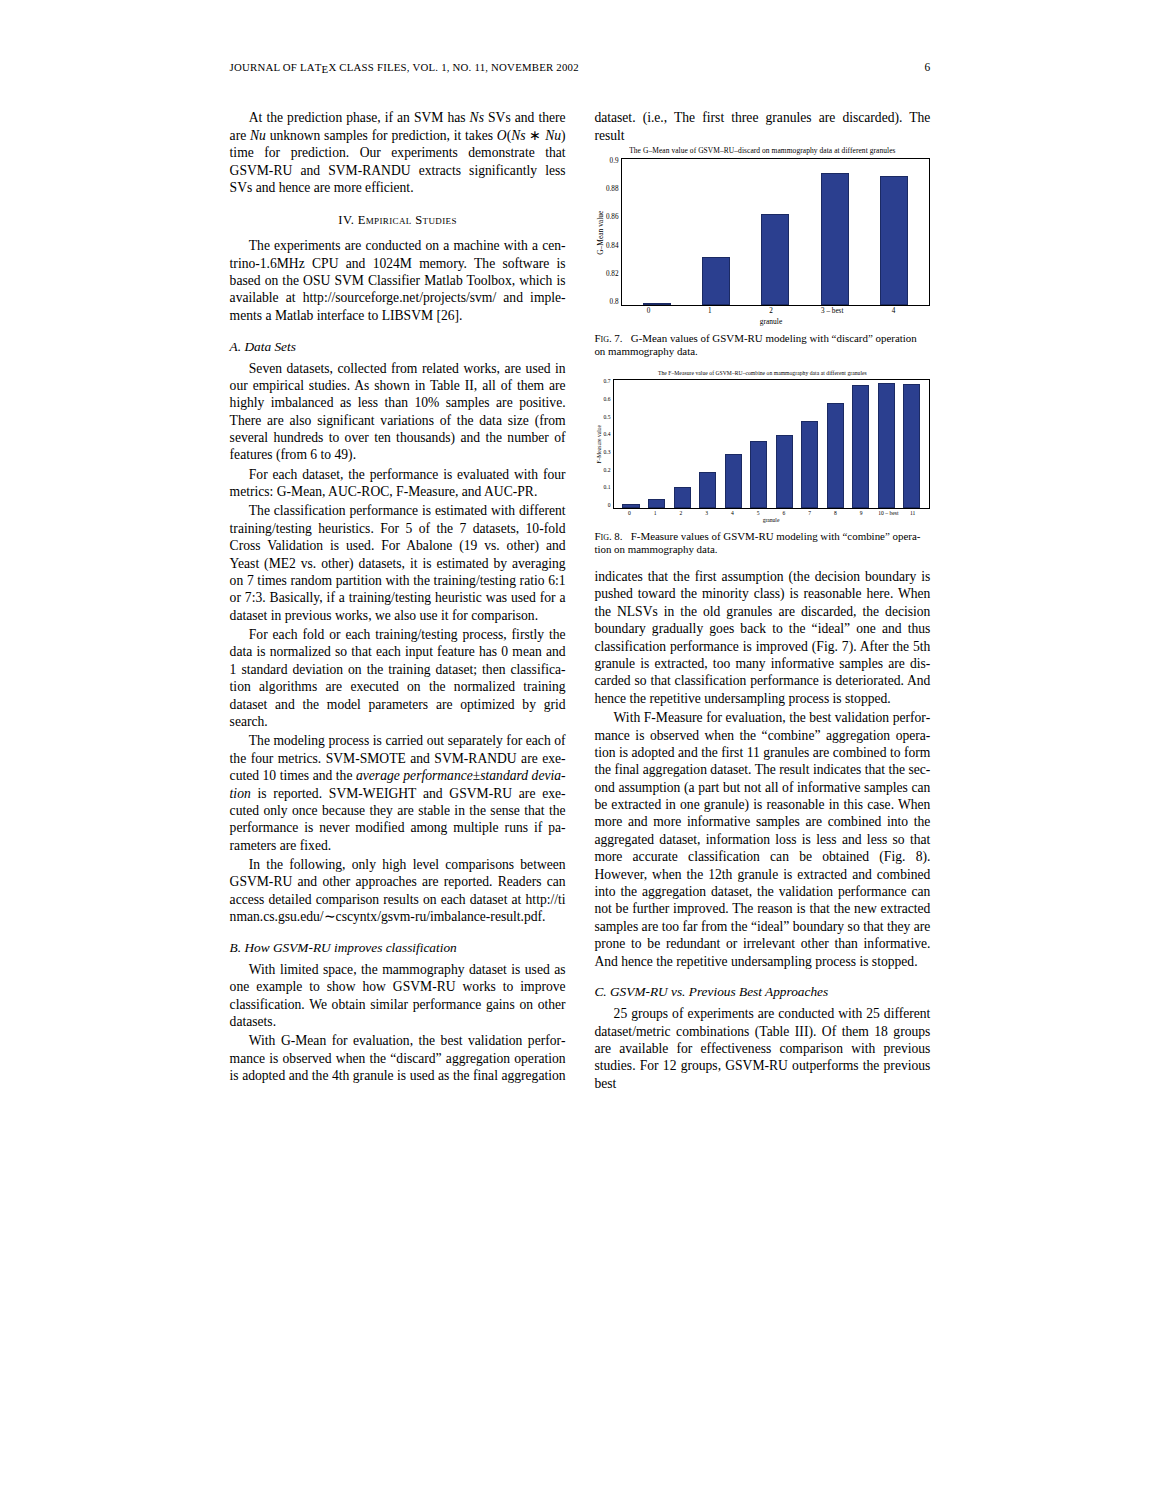Journal of La TEX Class Files, Vol. 1, No. 11, November 2002
6
At the prediction phase, if an SVM has Ns SVs and there are Nu unknown samples for prediction, it takes O(Ns ∗ Nu) time for prediction. Our experiments demonstrate that GSVM-RU and SVM-RANDU extracts significantly less SVs and hence are more efficient.
IV. Empirical Studies
The experiments are conducted on a machine with a centrino-1.6MHz CPU and 1024M memory. The software is based on the OSU SVM Classifier Matlab Toolbox, which is available at http://sourceforge.net/projects/svm/ and implements a Matlab interface to LIBSVM [26].
A. Data Sets
Seven datasets, collected from related works, are used in our empirical studies. As shown in Table II, all of them are highly imbalanced as less than 10% samples are positive. There are also significant variations of the data size (from several hundreds to over ten thousands) and the number of features (from 6 to 49).
For each dataset, the performance is evaluated with four metrics: G-Mean, AUC-ROC, F-Measure, and AUC-PR.
The classification performance is estimated with different training/testing heuristics. For 5 of the 7 datasets, 10-fold Cross Validation is used. For Abalone (19 vs. other) and Yeast (ME2 vs. other) datasets, it is estimated by averaging on 7 times random partition with the training/testing ratio 6:1 or 7:3. Basically, if a training/testing heuristic was used for a dataset in previous works, we also use it for comparison.
For each fold or each training/testing process, firstly the data is normalized so that each input feature has 0 mean and 1 standard deviation on the training dataset; then classification algorithms are executed on the normalized training dataset and the model parameters are optimized by grid search.
The modeling process is carried out separately for each of the four metrics. SVM-SMOTE and SVM-RANDU are executed 10 times and the average performance±standard deviation is reported. SVM-WEIGHT and GSVM-RU are executed only once because they are stable in the sense that the performance is never modified among multiple runs if parameters are fixed.
In the following, only high level comparisons between GSVM-RU and other approaches are reported. Readers can access detailed comparison results on each dataset at http://tinman.cs.gsu.edu/∼cscyntx/gsvm-ru/imbalance-result.pdf.
B. How GSVM-RU improves classification
With limited space, the mammography dataset is used as one example to show how GSVM-RU works to improve classification. We obtain similar performance gains on other datasets.
With G-Mean for evaluation, the best validation performance is observed when the “discard” aggregation operation is adopted and the 4th granule is used as the final aggregation dataset. (i.e., The first three granules are discarded). The result
The G–Mean value of GSVM–RU–discard on mammography data at different granules
G–Mean value
0.9 0.88 0.86 0.84 0.82 0.8
0 1 2 3 – best 4
granule
Fig. 7. G-Mean values of GSVM-RU modeling with “discard” operation on mammography data.
The F–Measure value of GSVM–RU–combine on mammography data at different granules
F–Measure value
0.7 0.6 0.5 0.4 0.3 0.2 0.1 0
0 1 2 3 4 5 6 7 8 9 10 – best 11
granule
Fig. 8. F-Measure values of GSVM-RU modeling with “combine” operation on mammography data.
indicates that the first assumption (the decision boundary is pushed toward the minority class) is reasonable here. When the NLSVs in the old granules are discarded, the decision boundary gradually goes back to the “ideal” one and thus classification performance is improved (Fig. 7). After the 5th granule is extracted, too many informative samples are discarded so that classification performance is deteriorated. And hence the repetitive undersampling process is stopped.
With F-Measure for evaluation, the best validation performance is observed when the “combine” aggregation operation is adopted and the first 11 granules are combined to form the final aggregation dataset. The result indicates that the second assumption (a part but not all of informative samples can be extracted in one granule) is reasonable in this case. When more and more informative samples are combined into the aggregated dataset, information loss is less and less so that more accurate classification can be obtained (Fig. 8). However, when the 12th granule is extracted and combined into the aggregation dataset, the validation performance can not be further improved. The reason is that the new extracted samples are too far from the “ideal” boundary so that they are prone to be redundant or irrelevant other than informative. And hence the repetitive undersampling process is stopped.
C. GSVM-RU vs. Previous Best Approaches
25 groups of experiments are conducted with 25 different dataset/metric combinations (Table III). Of them 18 groups are available for effectiveness comparison with previous studies. For 12 groups, GSVM-RU outperforms the previous best